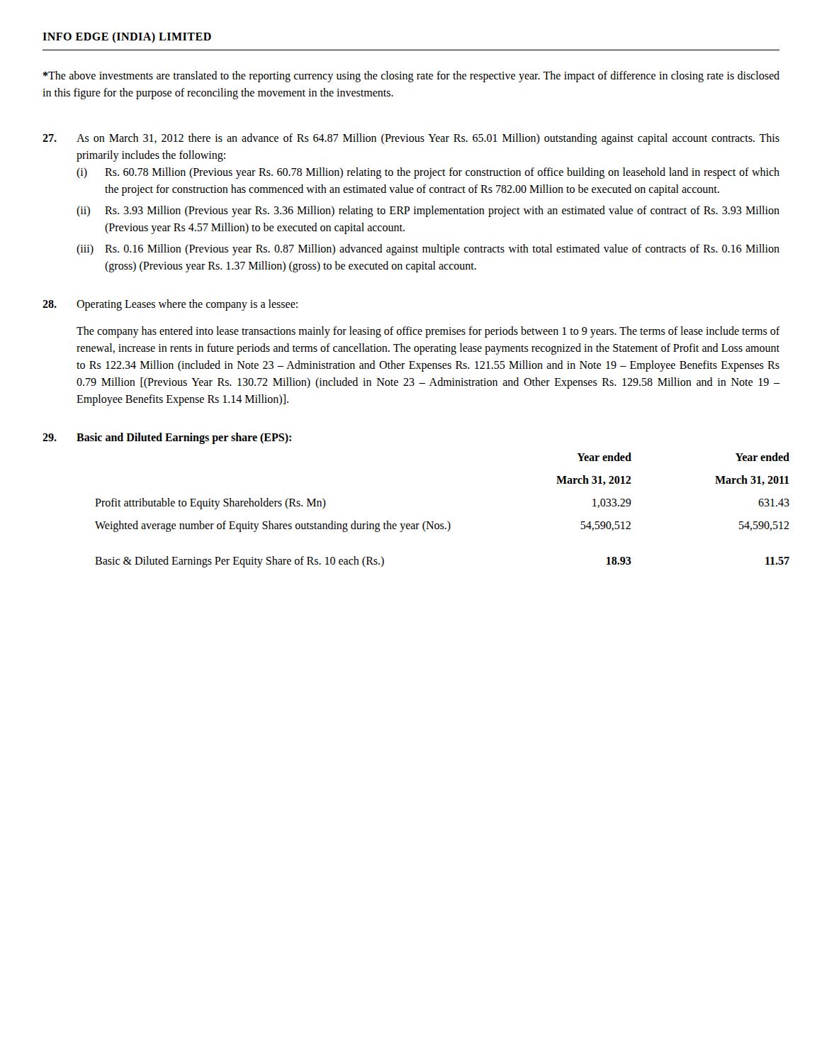INFO EDGE (INDIA) LIMITED
*The above investments are translated to the reporting currency using the closing rate for the respective year. The impact of difference in closing rate is disclosed in this figure for the purpose of reconciling the movement in the investments.
27. As on March 31, 2012 there is an advance of Rs 64.87 Million (Previous Year Rs. 65.01 Million) outstanding against capital account contracts. This primarily includes the following:
(i) Rs. 60.78 Million (Previous year Rs. 60.78 Million) relating to the project for construction of office building on leasehold land in respect of which the project for construction has commenced with an estimated value of contract of Rs 782.00 Million to be executed on capital account.
(ii) Rs. 3.93 Million (Previous year Rs. 3.36 Million) relating to ERP implementation project with an estimated value of contract of Rs. 3.93 Million (Previous year Rs 4.57 Million) to be executed on capital account.
(iii) Rs. 0.16 Million (Previous year Rs. 0.87 Million) advanced against multiple contracts with total estimated value of contracts of Rs. 0.16 Million (gross) (Previous year Rs. 1.37 Million) (gross) to be executed on capital account.
28. Operating Leases where the company is a lessee:
The company has entered into lease transactions mainly for leasing of office premises for periods between 1 to 9 years. The terms of lease include terms of renewal, increase in rents in future periods and terms of cancellation. The operating lease payments recognized in the Statement of Profit and Loss amount to Rs 122.34 Million (included in Note 23 – Administration and Other Expenses Rs. 121.55 Million and in Note 19 – Employee Benefits Expenses Rs 0.79 Million [(Previous Year Rs. 130.72 Million) (included in Note 23 – Administration and Other Expenses Rs. 129.58 Million and in Note 19 – Employee Benefits Expense Rs 1.14 Million)].
29. Basic and Diluted Earnings per share (EPS):
| | Year ended | Year ended |
| | March 31, 2012 | March 31, 2011 |
| Profit attributable to Equity Shareholders (Rs. Mn) | 1,033.29 | 631.43 |
| Weighted average number of Equity Shares outstanding during the year (Nos.) | 54,590,512 | 54,590,512 |
| Basic & Diluted Earnings Per Equity Share of Rs. 10 each (Rs.) | 18.93 | 11.57 |